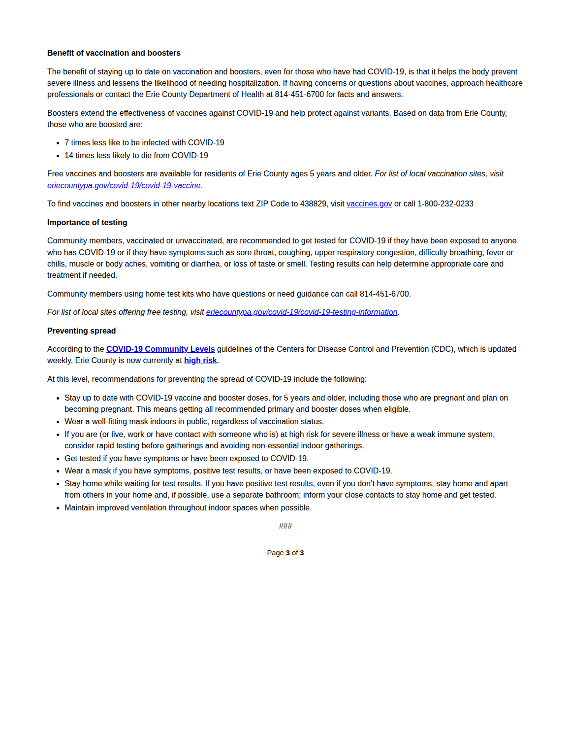Benefit of vaccination and boosters
The benefit of staying up to date on vaccination and boosters, even for those who have had COVID-19, is that it helps the body prevent severe illness and lessens the likelihood of needing hospitalization. If having concerns or questions about vaccines, approach healthcare professionals or contact the Erie County Department of Health at 814-451-6700 for facts and answers.
Boosters extend the effectiveness of vaccines against COVID-19 and help protect against variants. Based on data from Erie County, those who are boosted are:
7 times less like to be infected with COVID-19
14 times less likely to die from COVID-19
Free vaccines and boosters are available for residents of Erie County ages 5 years and older. For list of local vaccination sites, visit eriecountypa.gov/covid-19/covid-19-vaccine.
To find vaccines and boosters in other nearby locations text ZIP Code to 438829, visit vaccines.gov or call 1-800-232-0233
Importance of testing
Community members, vaccinated or unvaccinated, are recommended to get tested for COVID-19 if they have been exposed to anyone who has COVID-19 or if they have symptoms such as sore throat, coughing, upper respiratory congestion, difficulty breathing, fever or chills, muscle or body aches, vomiting or diarrhea, or loss of taste or smell. Testing results can help determine appropriate care and treatment if needed.
Community members using home test kits who have questions or need guidance can call 814-451-6700.
For list of local sites offering free testing, visit eriecountypa.gov/covid-19/covid-19-testing-information.
Preventing spread
According to the COVID-19 Community Levels guidelines of the Centers for Disease Control and Prevention (CDC), which is updated weekly, Erie County is now currently at high risk.
At this level, recommendations for preventing the spread of COVID-19 include the following:
Stay up to date with COVID-19 vaccine and booster doses, for 5 years and older, including those who are pregnant and plan on becoming pregnant. This means getting all recommended primary and booster doses when eligible.
Wear a well-fitting mask indoors in public, regardless of vaccination status.
If you are (or live, work or have contact with someone who is) at high risk for severe illness or have a weak immune system, consider rapid testing before gatherings and avoiding non-essential indoor gatherings.
Get tested if you have symptoms or have been exposed to COVID-19.
Wear a mask if you have symptoms, positive test results, or have been exposed to COVID-19.
Stay home while waiting for test results. If you have positive test results, even if you don’t have symptoms, stay home and apart from others in your home and, if possible, use a separate bathroom; inform your close contacts to stay home and get tested.
Maintain improved ventilation throughout indoor spaces when possible.
###
Page 3 of 3